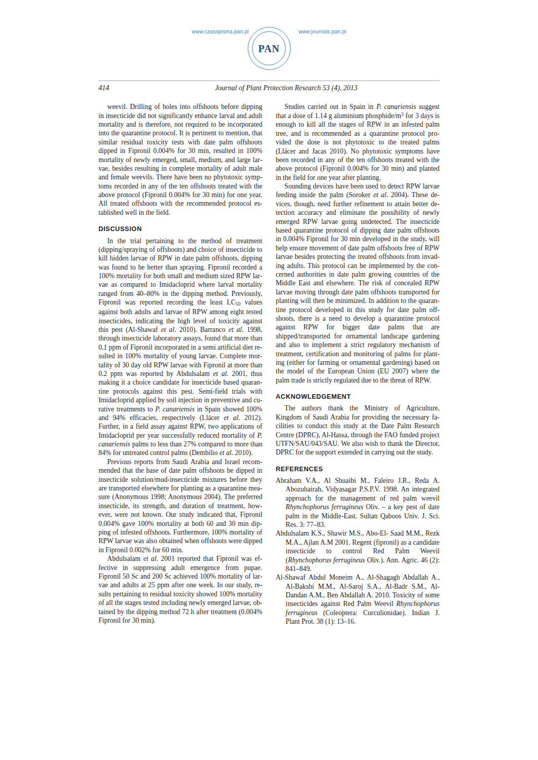www.czasopisma.pan.pl www.journals.pan.pl
PAN
414
Journal of Plant Protection Research 53 (4), 2013
weevil. Drilling of holes into offshoots before dipping in insecticide did not significantly enhance larval and adult mortality and is therefore, not required to be incorporated into the quarantine protocol. It is pertinent to mention, that similar residual toxicity tests with date palm offshoots dipped in Fipronil 0.004% for 30 min, resulted in 100% mortality of newly emerged, small, medium, and large larvae, besides resulting in complete mortality of adult male and female weevils. There have been no phytotoxic symptoms recorded in any of the ten offshoots treated with the above protocol (Fipronil 0.004% for 30 min) for one year. All treated offshoots with the recommended protocol established well in the field.
DISCUSSION
In the trial pertaining to the method of treatment (dipping/spraying of offshoots) and choice of insecticide to kill hidden larvae of RPW in date palm offshoots, dipping was found to be better than spraying. Fipronil recorded a 100% mortality for both small and medium sized RPW larvae as compared to Imidacloprid where larval mortality ranged from 40–80% in the dipping method. Previously, Fipronil was reported recording the least LC50 values against both adults and larvae of RPW among eight tested insecticides, indicating the high level of toxicity against this pest (Al-Shawaf et al. 2010). Barranco et al. 1998, through insecticide laboratory assays, found that more than 0.1 ppm of Fipronil incorporated in a semi artificial diet resulted in 100% mortality of young larvae. Complete mortality of 30 day old RPW larvae with Fipronil at more than 0.2 ppm was reported by Abdulsalam et al. 2001, thus making it a choice candidate for insecticide based quarantine protocols against this pest. Semi-field trials with Imidacloprid applied by soil injection in preventive and curative treatments to P. canariensis in Spain showed 100% and 94% efficacies, respectively (Llácer et al. 2012). Further, in a field assay against RPW, two applications of Imidacloprid per year successfully reduced mortality of P. canariensis palms to less than 27% compared to more than 84% for untreated control palms (Dembilio et al. 2010).
Previous reports from Saudi Arabia and Israel recommended that the base of date palm offshoots be dipped in insecticide solution/mud-insecticide mixtures before they are transported elsewhere for planting as a quarantine measure (Anonymous 1998; Anonymous 2004). The preferred insecticide, its strength, and duration of treatment, however, were not known. Our study indicated that, Fipronil 0.004% gave 100% mortality at both 60 and 30 min dipping of infested offshoots. Furthermore, 100% mortality of RPW larvae was also obtained when offshoots were dipped in Fipronil 0.002% for 60 min.
Abdulsalam et al. 2001 reported that Fipronil was effective in suppressing adult emergence from pupae. Fipronil 50 Sc and 200 Sc achieved 100% mortality of larvae and adults at 25 ppm after one week. In our study, results pertaining to residual toxicity showed 100% mortality of all the stages tested including newly emerged larvae, obtained by the dipping method 72 h after treatment (0.004% Fipronil for 30 min).
Studies carried out in Spain in P. canariensis suggest that a dose of 1.14 g aluminium phosphide/m3 for 3 days is enough to kill all the stages of RPW in an infested palm tree, and is recommended as a quarantine protocol provided the dose is not phytotoxic to the treated palms (Llácer and Jacas 2010). No phytotoxic symptoms have been recorded in any of the ten offshoots treated with the above protocol (Fipronil 0.004% for 30 min) and planted in the field for one year after planting.
Sounding devices have been used to detect RPW larvae feeding inside the palm (Soroker et al. 2004). These devices, though, need further refinement to attain better detection accuracy and eliminate the possibility of newly emerged RPW larvae going undetected. The insecticide based quarantine protocol of dipping date palm offshoots in 0.004% Fipronil for 30 min developed in the study, will help ensure movement of date palm offshoots free of RPW larvae besides protecting the treated offshoots from invading adults. This protocol can be implemented by the concerned authorities in date palm growing countries of the Middle East and elsewhere. The risk of concealed RPW larvae moving through date palm offshoots transported for planting will then be minimized. In addition to the quarantine protocol developed in this study for date palm offshoots, there is a need to develop a quarantine protocol against RPW for bigger date palms that are shipped/transported for ornamental landscape gardening and also to implement a strict regulatory mechanism of treatment, certification and monitoring of palms for planting (either for farming or ornamental gardening) based on the model of the European Union (EU 2007) where the palm trade is strictly regulated due to the threat of RPW.
ACKNOWLEDGEMENT
The authors thank the Ministry of Agriculture, Kingdom of Saudi Arabia for providing the necessary facilities to conduct this study at the Date Palm Research Centre (DPRC), Al-Hassa, through the FAO funded project UTFN/SAU/043/SAU. We also wish to thank the Director, DPRC for the support extended in carrying out the study.
REFERENCES
Abraham V.A., Al Shuaibi M., Faleiro J.R., Reda A. Abozuhairah, Vidyasagar P.S.P.V. 1998. An integrated approach for the management of red palm weevil Rhynchophorus ferrugineus Oliv. – a key pest of date palm in the Middle-East. Sultan Qaboos Univ. J. Sci. Res. 3: 77–83.
Abdulsalam K.S., Shawir M.S., Abo-El- Saad M.M., Rezk M.A., Ajlan A.M 2001. Regent (fipronil) as a candidate insecticide to control Red Palm Weevil (Rhynchophorus ferrugineus Oliv.). Ann. Agric. 46 (2): 841–849.
Al-Shawaf Abdul Moneim A., Al-Shagagh Abdallah A., Al-Bakshi M.M., Al-Saroj S.A., Al-Badr S.M., Al-Dandan A.M., Ben Abdallah A. 2010. Toxicity of some insecticides against Red Palm Weevil Rhynchophorus ferrugineus (Coleoptera: Curculionidae). Indian J. Plant Prot. 38 (1): 13–16.